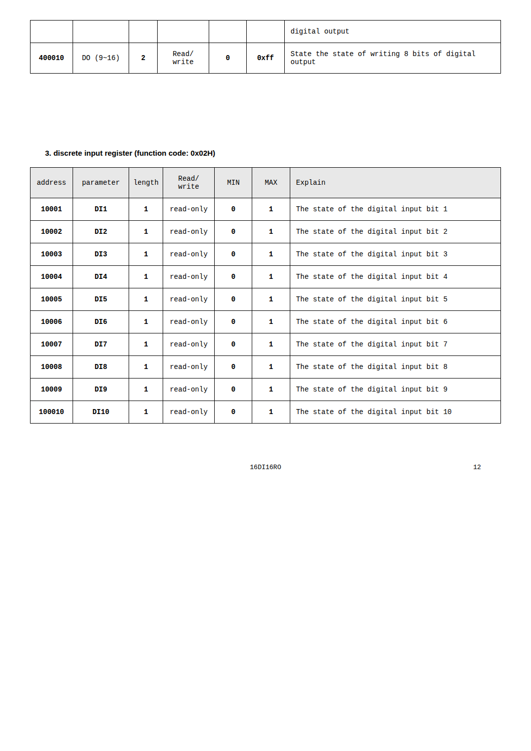| | | | | | | digital output |
| 400010 | DO (9~16) | 2 | Read/ write | 0 | 0xff | State the state of writing 8 bits of digital output |
3. discrete input register (function code: 0x02H)
| address | parameter | length | Read/ write | MIN | MAX | Explain |
| --- | --- | --- | --- | --- | --- | --- |
| 10001 | DI1 | 1 | read-only | 0 | 1 | The state of the digital input bit 1 |
| 10002 | DI2 | 1 | read-only | 0 | 1 | The state of the digital input bit 2 |
| 10003 | DI3 | 1 | read-only | 0 | 1 | The state of the digital input bit 3 |
| 10004 | DI4 | 1 | read-only | 0 | 1 | The state of the digital input bit 4 |
| 10005 | DI5 | 1 | read-only | 0 | 1 | The state of the digital input bit 5 |
| 10006 | DI6 | 1 | read-only | 0 | 1 | The state of the digital input bit 6 |
| 10007 | DI7 | 1 | read-only | 0 | 1 | The state of the digital input bit 7 |
| 10008 | DI8 | 1 | read-only | 0 | 1 | The state of the digital input bit 8 |
| 10009 | DI9 | 1 | read-only | 0 | 1 | The state of the digital input bit 9 |
| 100010 | DI10 | 1 | read-only | 0 | 1 | The state of the digital input bit 10 |
16DI16RO
12